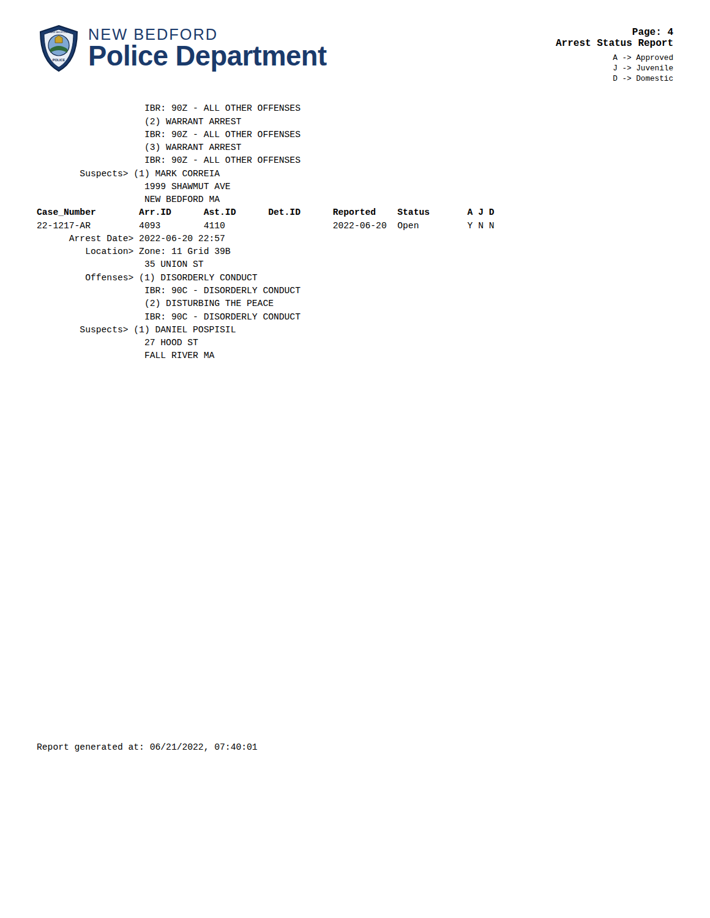POLICE NEW BEDFORD
NEW BEDFORD
Police Department
Page: 4
Arrest Status Report
A -> Approved
J -> Juvenile
D -> Domestic
                    IBR: 90Z - ALL OTHER OFFENSES
                    (2) WARRANT ARREST
                    IBR: 90Z - ALL OTHER OFFENSES
                    (3) WARRANT ARREST
                    IBR: 90Z - ALL OTHER OFFENSES
        Suspects> (1) MARK CORREIA
                    1999 SHAWMUT AVE
                    NEW BEDFORD MA
Case_Number        Arr.ID      Ast.ID      Det.ID      Reported    Status       A J D
22-1217-AR         4093        4110                    2022-06-20  Open         Y N N
      Arrest Date> 2022-06-20 22:57
         Location> Zone: 11 Grid 39B
                    35 UNION ST
         Offenses> (1) DISORDERLY CONDUCT
                    IBR: 90C - DISORDERLY CONDUCT
                    (2) DISTURBING THE PEACE
                    IBR: 90C - DISORDERLY CONDUCT
        Suspects> (1) DANIEL POSPISIL
                    27 HOOD ST
                    FALL RIVER MA
Report generated at: 06/21/2022, 07:40:01